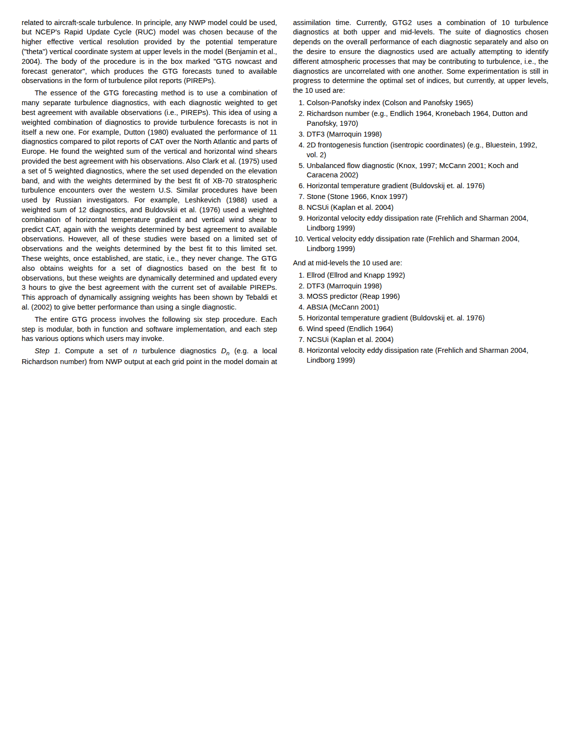related to aircraft-scale turbulence. In principle, any NWP model could be used, but NCEP's Rapid Update Cycle (RUC) model was chosen because of the higher effective vertical resolution provided by the potential temperature ("theta") vertical coordinate system at upper levels in the model (Benjamin et al., 2004). The body of the procedure is in the box marked "GTG nowcast and forecast generator", which produces the GTG forecasts tuned to available observations in the form of turbulence pilot reports (PIREPs).
The essence of the GTG forecasting method is to use a combination of many separate turbulence diagnostics, with each diagnostic weighted to get best agreement with available observations (i.e., PIREPs). This idea of using a weighted combination of diagnostics to provide turbulence forecasts is not in itself a new one. For example, Dutton (1980) evaluated the performance of 11 diagnostics compared to pilot reports of CAT over the North Atlantic and parts of Europe. He found the weighted sum of the vertical and horizontal wind shears provided the best agreement with his observations. Also Clark et al. (1975) used a set of 5 weighted diagnostics, where the set used depended on the elevation band, and with the weights determined by the best fit of XB-70 stratospheric turbulence encounters over the western U.S. Similar procedures have been used by Russian investigators. For example, Leshkevich (1988) used a weighted sum of 12 diagnostics, and Buldovskii et al. (1976) used a weighted combination of horizontal temperature gradient and vertical wind shear to predict CAT, again with the weights determined by best agreement to available observations. However, all of these studies were based on a limited set of observations and the weights determined by the best fit to this limited set. These weights, once established, are static, i.e., they never change. The GTG also obtains weights for a set of diagnostics based on the best fit to observations, but these weights are dynamically determined and updated every 3 hours to give the best agreement with the current set of available PIREPs. This approach of dynamically assigning weights has been shown by Tebaldi et al. (2002) to give better performance than using a single diagnostic.
The entire GTG process involves the following six step procedure. Each step is modular, both in function and software implementation, and each step has various options which users may invoke.
Step 1. Compute a set of n turbulence diagnostics Dn (e.g. a local Richardson number) from NWP output at each grid point in the model domain at assimilation time. Currently, GTG2 uses a combination of 10 turbulence diagnostics at both upper and mid-levels. The suite of diagnostics chosen depends on the overall performance of each diagnostic separately and also on the desire to ensure the diagnostics used are actually attempting to identify different atmospheric processes that may be contributing to turbulence, i.e., the diagnostics are uncorrelated with one another. Some experimentation is still in progress to determine the optimal set of indices, but currently, at upper levels, the 10 used are:
Colson-Panofsky index (Colson and Panofsky 1965)
Richardson number (e.g., Endlich 1964, Kronebach 1964, Dutton and Panofsky, 1970)
DTF3 (Marroquin 1998)
2D frontogenesis function (isentropic coordinates) (e.g., Bluestein, 1992, vol. 2)
Unbalanced flow diagnostic (Knox, 1997; McCann 2001; Koch and Caracena 2002)
Horizontal temperature gradient (Buldovskij et. al. 1976)
Stone (Stone 1966, Knox 1997)
NCSUi (Kaplan et al. 2004)
Horizontal velocity eddy dissipation rate (Frehlich and Sharman 2004, Lindborg 1999)
Vertical velocity eddy dissipation rate (Frehlich and Sharman 2004, Lindborg 1999)
And at mid-levels the 10 used are:
Ellrod (Ellrod and Knapp 1992)
DTF3 (Marroquin 1998)
MOSS predictor (Reap 1996)
ABSIA (McCann 2001)
Horizontal temperature gradient (Buldovskij et. al. 1976)
Wind speed (Endlich 1964)
NCSUi (Kaplan et al. 2004)
Horizontal velocity eddy dissipation rate (Frehlich and Sharman 2004, Lindborg 1999)